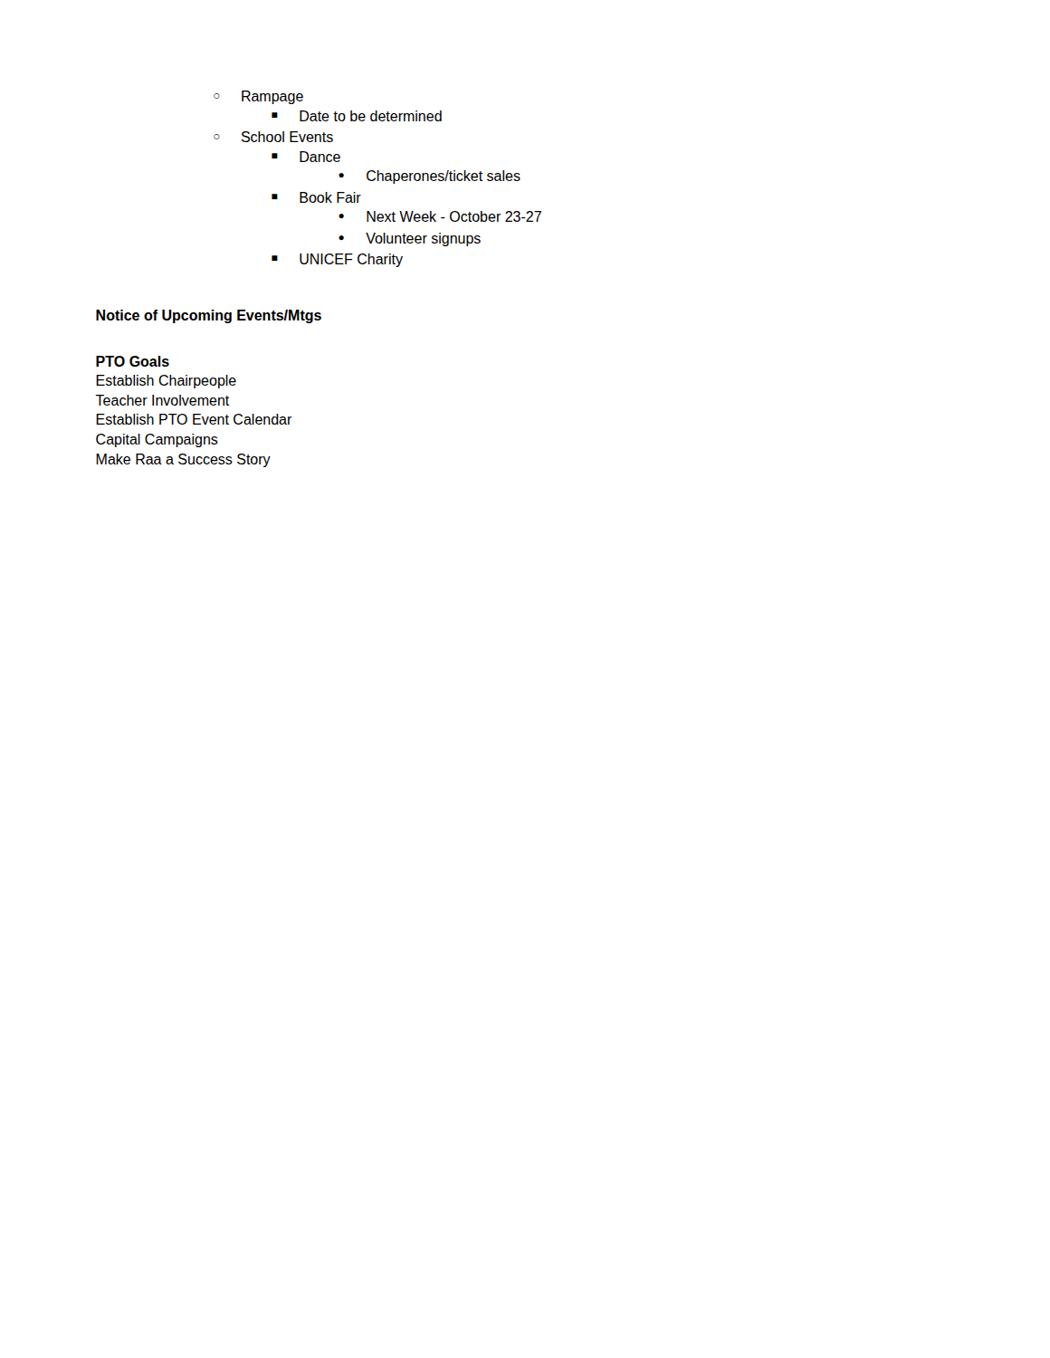Rampage
Date to be determined
School Events
Dance
Chaperones/ticket sales
Book Fair
Next Week - October 23-27
Volunteer signups
UNICEF Charity
Notice of Upcoming Events/Mtgs
PTO Goals
Establish Chairpeople
Teacher Involvement
Establish PTO Event Calendar
Capital Campaigns
Make Raa a Success Story